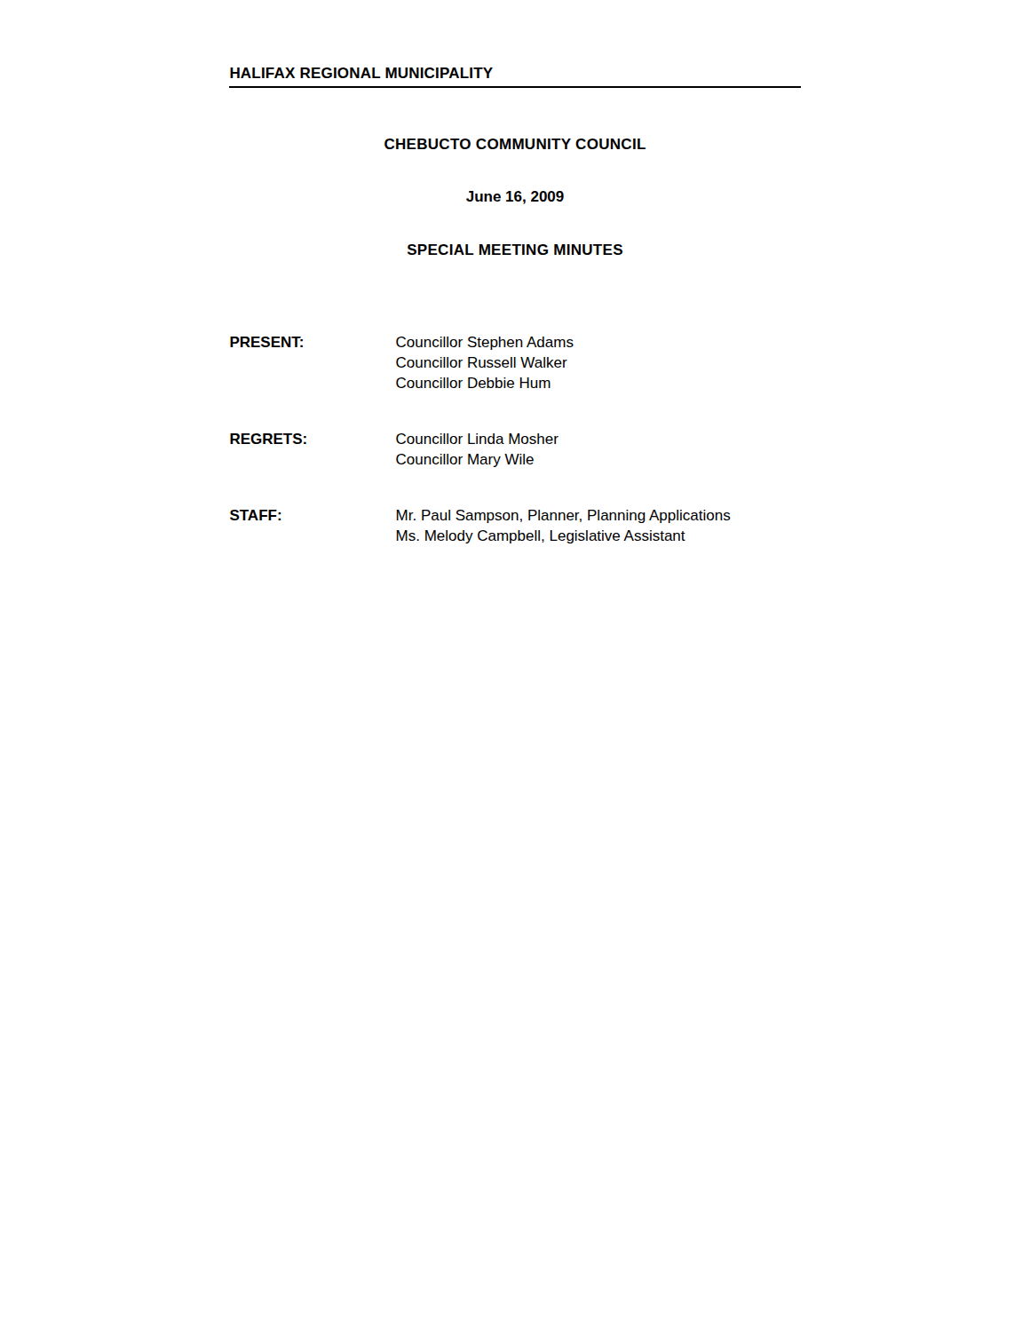HALIFAX REGIONAL MUNICIPALITY
CHEBUCTO COMMUNITY COUNCIL
June 16, 2009
SPECIAL MEETING MINUTES
| PRESENT: | Councillor Stephen Adams Councillor Russell Walker Councillor Debbie Hum |
| REGRETS: | Councillor Linda Mosher Councillor Mary Wile |
| STAFF: | Mr. Paul Sampson, Planner, Planning Applications Ms. Melody Campbell, Legislative Assistant |